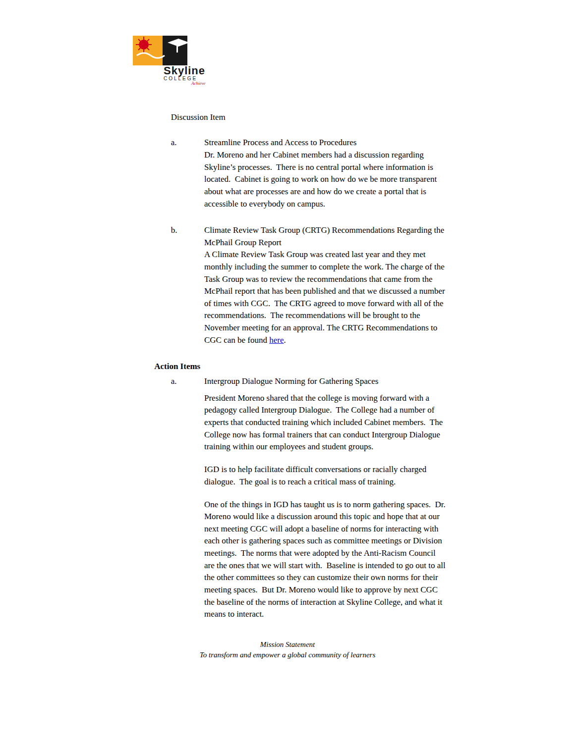Skyline COLLEGE Achieve
Discussion Item
a.
Streamline Process and Access to Procedures
Dr. Moreno and her Cabinet members had a discussion regarding Skyline’s processes. There is no central portal where information is located. Cabinet is going to work on how do we be more transparent about what are processes are and how do we create a portal that is accessible to everybody on campus.
b.
Climate Review Task Group (CRTG) Recommendations Regarding the McPhail Group Report
A Climate Review Task Group was created last year and they met monthly including the summer to complete the work. The charge of the Task Group was to review the recommendations that came from the McPhail report that has been published and that we discussed a number of times with CGC. The CRTG agreed to move forward with all of the recommendations. The recommendations will be brought to the November meeting for an approval. The CRTG Recommendations to CGC can be found here.
Action Items
a.
Intergroup Dialogue Norming for Gathering Spaces
President Moreno shared that the college is moving forward with a pedagogy called Intergroup Dialogue. The College had a number of experts that conducted training which included Cabinet members. The College now has formal trainers that can conduct Intergroup Dialogue training within our employees and student groups.
IGD is to help facilitate difficult conversations or racially charged dialogue. The goal is to reach a critical mass of training.
One of the things in IGD has taught us is to norm gathering spaces. Dr. Moreno would like a discussion around this topic and hope that at our next meeting CGC will adopt a baseline of norms for interacting with each other is gathering spaces such as committee meetings or Division meetings. The norms that were adopted by the Anti-Racism Council are the ones that we will start with. Baseline is intended to go out to all the other committees so they can customize their own norms for their meeting spaces. But Dr. Moreno would like to approve by next CGC the baseline of the norms of interaction at Skyline College, and what it means to interact.
Mission Statement
To transform and empower a global community of learners